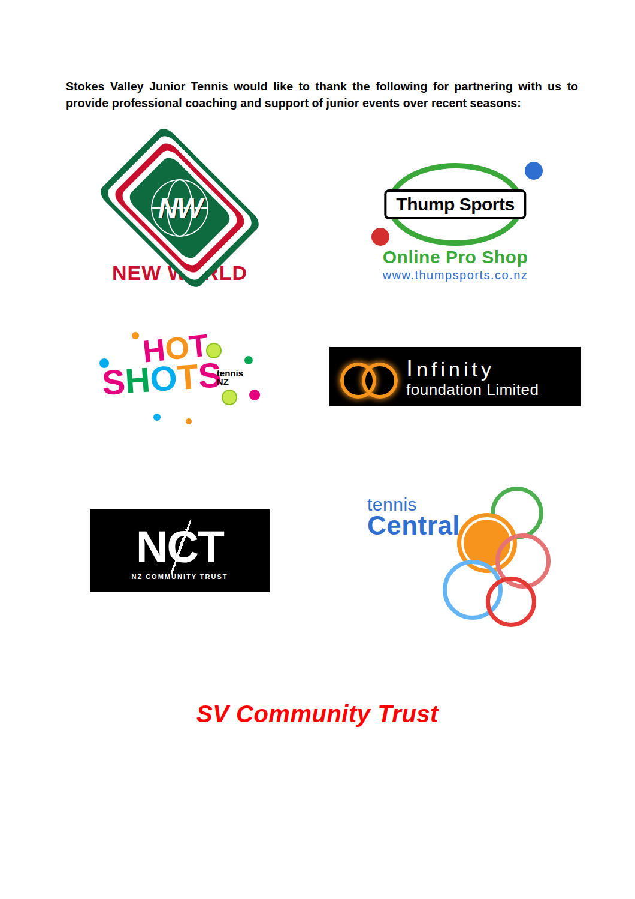Stokes Valley Junior Tennis would like to thank the following for partnering with us to provide professional coaching and support of junior events over recent seasons:
NW
NEW WORLD
Thump Sports
Online Pro Shop
www.thumpsports.co.nz
HOT
SHOTS
tennis
NZ
Infinity
foundation Limited
N CT
NZ COMMUNITY TRUST
tennis
Central
SV Community Trust